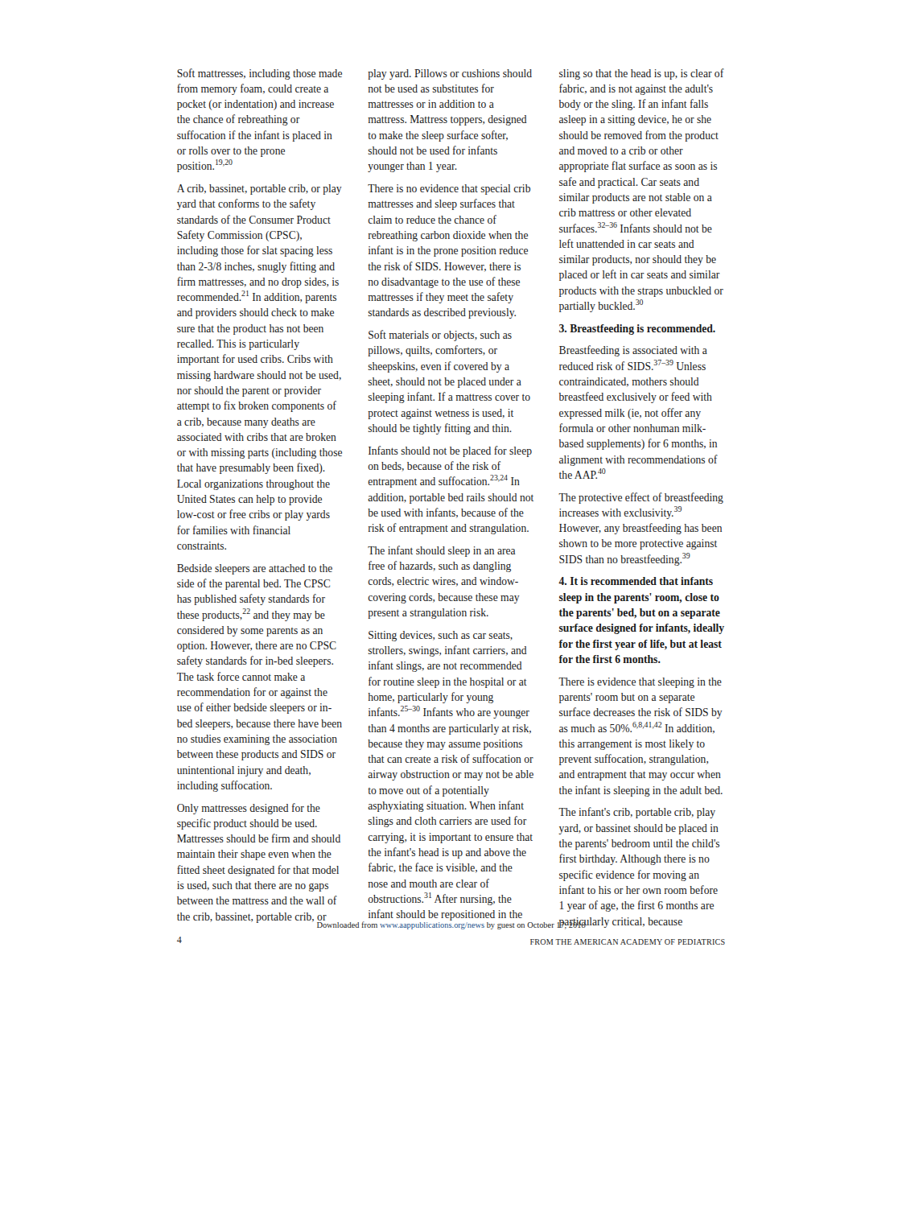Soft mattresses, including those made from memory foam, could create a pocket (or indentation) and increase the chance of rebreathing or suffocation if the infant is placed in or rolls over to the prone position.19,20
A crib, bassinet, portable crib, or play yard that conforms to the safety standards of the Consumer Product Safety Commission (CPSC), including those for slat spacing less than 2-3/8 inches, snugly fitting and firm mattresses, and no drop sides, is recommended.21 In addition, parents and providers should check to make sure that the product has not been recalled. This is particularly important for used cribs. Cribs with missing hardware should not be used, nor should the parent or provider attempt to fix broken components of a crib, because many deaths are associated with cribs that are broken or with missing parts (including those that have presumably been fixed). Local organizations throughout the United States can help to provide low-cost or free cribs or play yards for families with financial constraints.
Bedside sleepers are attached to the side of the parental bed. The CPSC has published safety standards for these products,22 and they may be considered by some parents as an option. However, there are no CPSC safety standards for in-bed sleepers. The task force cannot make a recommendation for or against the use of either bedside sleepers or in-bed sleepers, because there have been no studies examining the association between these products and SIDS or unintentional injury and death, including suffocation.
Only mattresses designed for the specific product should be used. Mattresses should be firm and should maintain their shape even when the fitted sheet designated for that model is used, such that there are no gaps between the mattress and the wall of the crib, bassinet, portable crib, or play yard. Pillows or cushions should not be used as substitutes for mattresses or in addition to a mattress. Mattress toppers, designed to make the sleep surface softer, should not be used for infants younger than 1 year.
There is no evidence that special crib mattresses and sleep surfaces that claim to reduce the chance of rebreathing carbon dioxide when the infant is in the prone position reduce the risk of SIDS. However, there is no disadvantage to the use of these mattresses if they meet the safety standards as described previously.
Soft materials or objects, such as pillows, quilts, comforters, or sheepskins, even if covered by a sheet, should not be placed under a sleeping infant. If a mattress cover to protect against wetness is used, it should be tightly fitting and thin.
Infants should not be placed for sleep on beds, because of the risk of entrapment and suffocation.23,24 In addition, portable bed rails should not be used with infants, because of the risk of entrapment and strangulation.
The infant should sleep in an area free of hazards, such as dangling cords, electric wires, and window-covering cords, because these may present a strangulation risk.
Sitting devices, such as car seats, strollers, swings, infant carriers, and infant slings, are not recommended for routine sleep in the hospital or at home, particularly for young infants.25–30 Infants who are younger than 4 months are particularly at risk, because they may assume positions that can create a risk of suffocation or airway obstruction or may not be able to move out of a potentially asphyxiating situation. When infant slings and cloth carriers are used for carrying, it is important to ensure that the infant's head is up and above the fabric, the face is visible, and the nose and mouth are clear of obstructions.31 After nursing, the infant should be repositioned in the sling so that the head is up, is clear of fabric, and is not against the adult's body or the sling. If an infant falls asleep in a sitting device, he or she should be removed from the product and moved to a crib or other appropriate flat surface as soon as is safe and practical. Car seats and similar products are not stable on a crib mattress or other elevated surfaces.32–36 Infants should not be left unattended in car seats and similar products, nor should they be placed or left in car seats and similar products with the straps unbuckled or partially buckled.30
3. Breastfeeding is recommended.
Breastfeeding is associated with a reduced risk of SIDS.37–39 Unless contraindicated, mothers should breastfeed exclusively or feed with expressed milk (ie, not offer any formula or other nonhuman milk-based supplements) for 6 months, in alignment with recommendations of the AAP.40
The protective effect of breastfeeding increases with exclusivity.39 However, any breastfeeding has been shown to be more protective against SIDS than no breastfeeding.39
4. It is recommended that infants sleep in the parents' room, close to the parents' bed, but on a separate surface designed for infants, ideally for the first year of life, but at least for the first 6 months.
There is evidence that sleeping in the parents' room but on a separate surface decreases the risk of SIDS by as much as 50%.6,8,41,42 In addition, this arrangement is most likely to prevent suffocation, strangulation, and entrapment that may occur when the infant is sleeping in the adult bed.
The infant's crib, portable crib, play yard, or bassinet should be placed in the parents' bedroom until the child's first birthday. Although there is no specific evidence for moving an infant to his or her own room before 1 year of age, the first 6 months are particularly critical, because
Downloaded from www.aappublications.org/news by guest on October 17, 2018
4
From the American Academy of Pediatrics